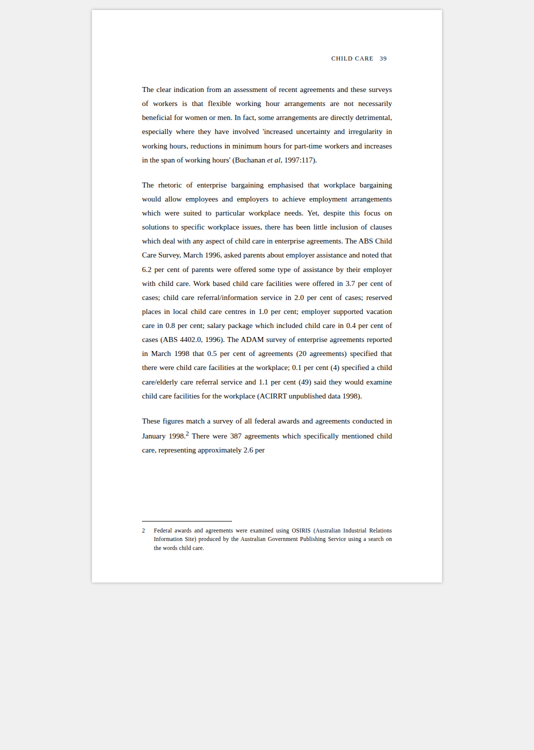CHILD CARE 39
The clear indication from an assessment of recent agreements and these surveys of workers is that flexible working hour arrangements are not necessarily beneficial for women or men. In fact, some arrangements are directly detrimental, especially where they have involved 'increased uncertainty and irregularity in working hours, reductions in minimum hours for part-time workers and increases in the span of working hours' (Buchanan et al, 1997:117).
The rhetoric of enterprise bargaining emphasised that workplace bargaining would allow employees and employers to achieve employment arrangements which were suited to particular workplace needs. Yet, despite this focus on solutions to specific workplace issues, there has been little inclusion of clauses which deal with any aspect of child care in enterprise agreements. The ABS Child Care Survey, March 1996, asked parents about employer assistance and noted that 6.2 per cent of parents were offered some type of assistance by their employer with child care. Work based child care facilities were offered in 3.7 per cent of cases; child care referral/information service in 2.0 per cent of cases; reserved places in local child care centres in 1.0 per cent; employer supported vacation care in 0.8 per cent; salary package which included child care in 0.4 per cent of cases (ABS 4402.0, 1996). The ADAM survey of enterprise agreements reported in March 1998 that 0.5 per cent of agreements (20 agreements) specified that there were child care facilities at the workplace; 0.1 per cent (4) specified a child care/elderly care referral service and 1.1 per cent (49) said they would examine child care facilities for the workplace (ACIRRT unpublished data 1998).
These figures match a survey of all federal awards and agreements conducted in January 1998.2 There were 387 agreements which specifically mentioned child care, representing approximately 2.6 per
2
Federal awards and agreements were examined using OSIRIS (Australian Industrial Relations Information Site) produced by the Australian Government Publishing Service using a search on the words child care.